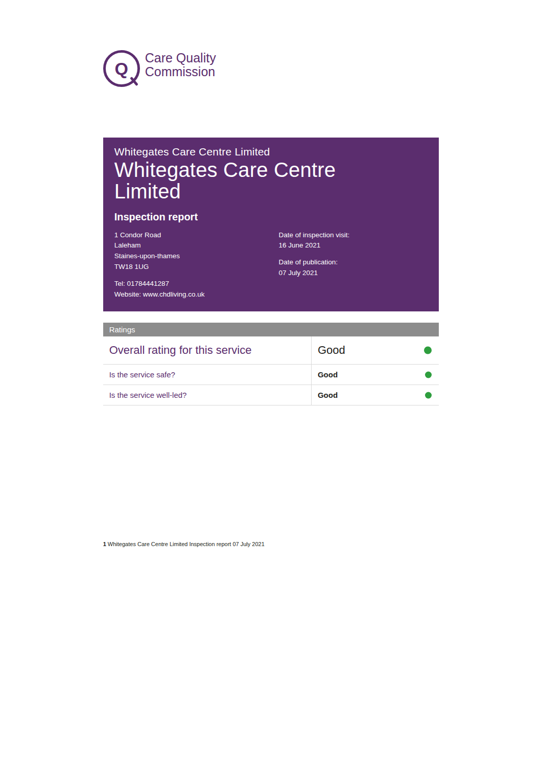Q
Care Quality Commission
Whitegates Care Centre Limited
Whitegates Care Centre
Limited
Inspection report
1 Condor Road
Laleham
Staines-upon-thames
TW18 1UG
Tel: 01784441287
Website: www.chdliving.co.uk
Date of inspection visit:
16 June 2021
Date of publication:
07 July 2021
Ratings
| Overall rating for this service | Good |
| Is the service safe? | Good |
| Is the service well-led? | Good |
1 Whitegates Care Centre Limited Inspection report 07 July 2021